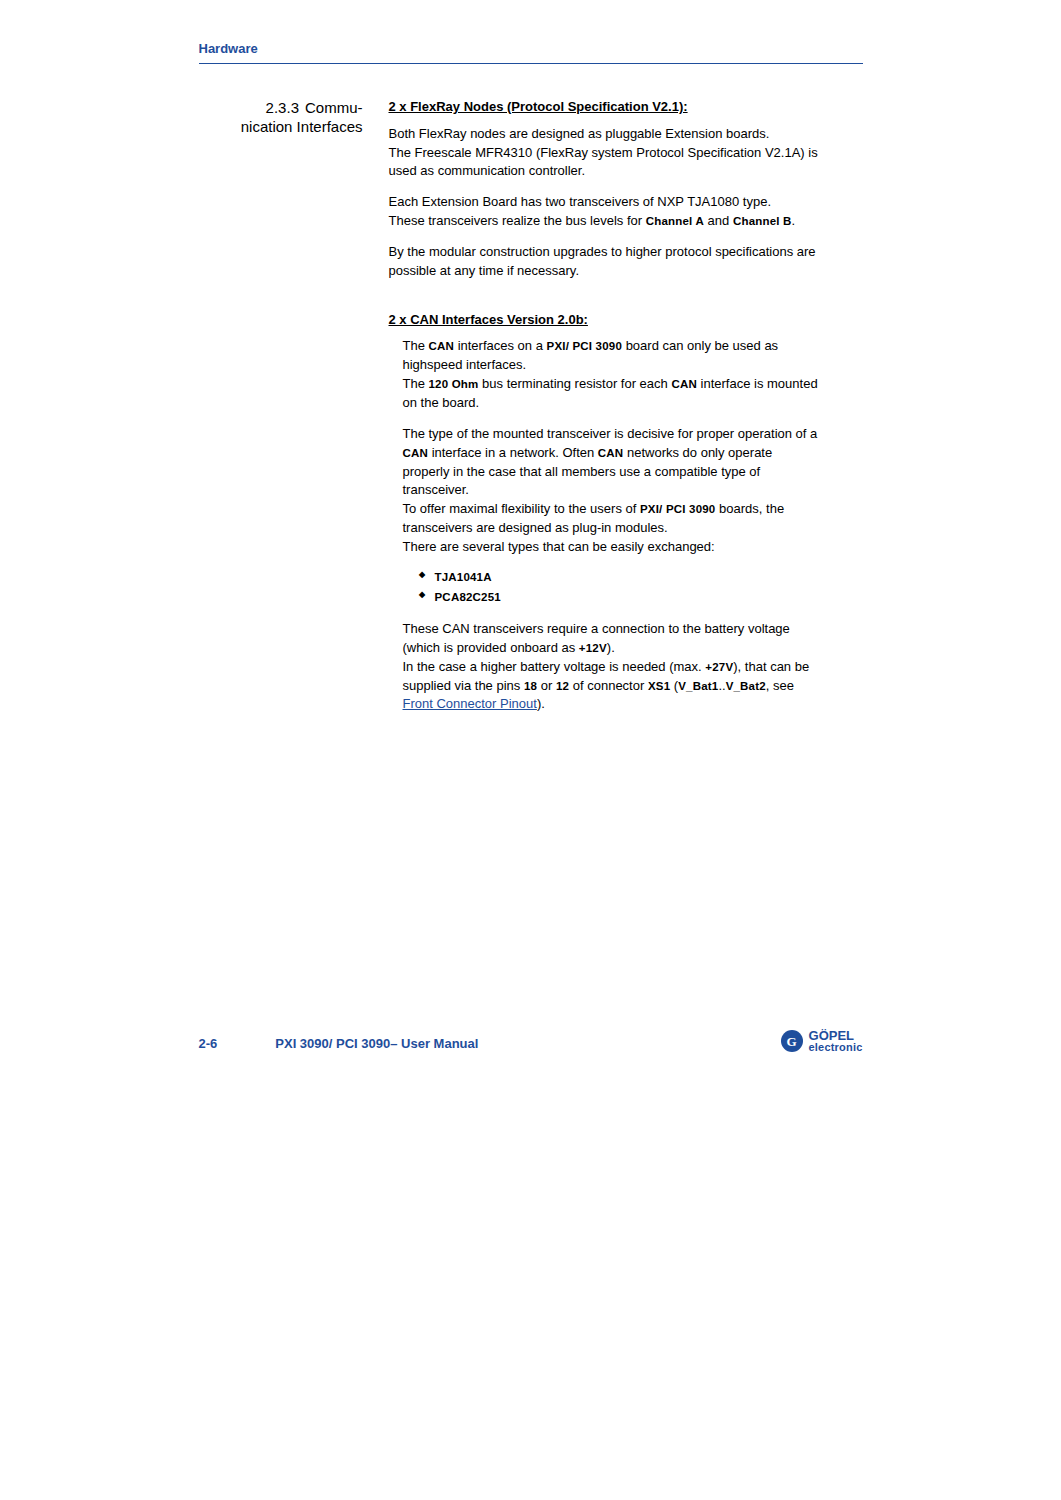Hardware
2.3.3 Commu-
nication Interfaces
2 x FlexRay Nodes (Protocol Specification V2.1):
Both FlexRay nodes are designed as pluggable Extension boards.
The Freescale MFR4310 (FlexRay system Protocol Specification V2.1A) is used as communication controller.
Each Extension Board has two transceivers of NXP TJA1080 type.
These transceivers realize the bus levels for Channel A and Channel B.
By the modular construction upgrades to higher protocol specifications are possible at any time if necessary.
2 x CAN Interfaces Version 2.0b:
The CAN interfaces on a PXI/ PCI 3090 board can only be used as highspeed interfaces.
The 120 Ohm bus terminating resistor for each CAN interface is mounted on the board.
The type of the mounted transceiver is decisive for proper operation of a CAN interface in a network. Often CAN networks do only operate properly in the case that all members use a compatible type of transceiver.
To offer maximal flexibility to the users of PXI/ PCI 3090 boards, the transceivers are designed as plug-in modules.
There are several types that can be easily exchanged:
TJA1041A
PCA82C251
These CAN transceivers require a connection to the battery voltage (which is provided onboard as +12V).
In the case a higher battery voltage is needed (max. +27V), that can be supplied via the pins 18 or 12 of connector XS1 (V_Bat1..V_Bat2, see Front Connector Pinout).
2-6 PXI 3090/ PCI 3090– User Manual
G
GÖPELelectronic